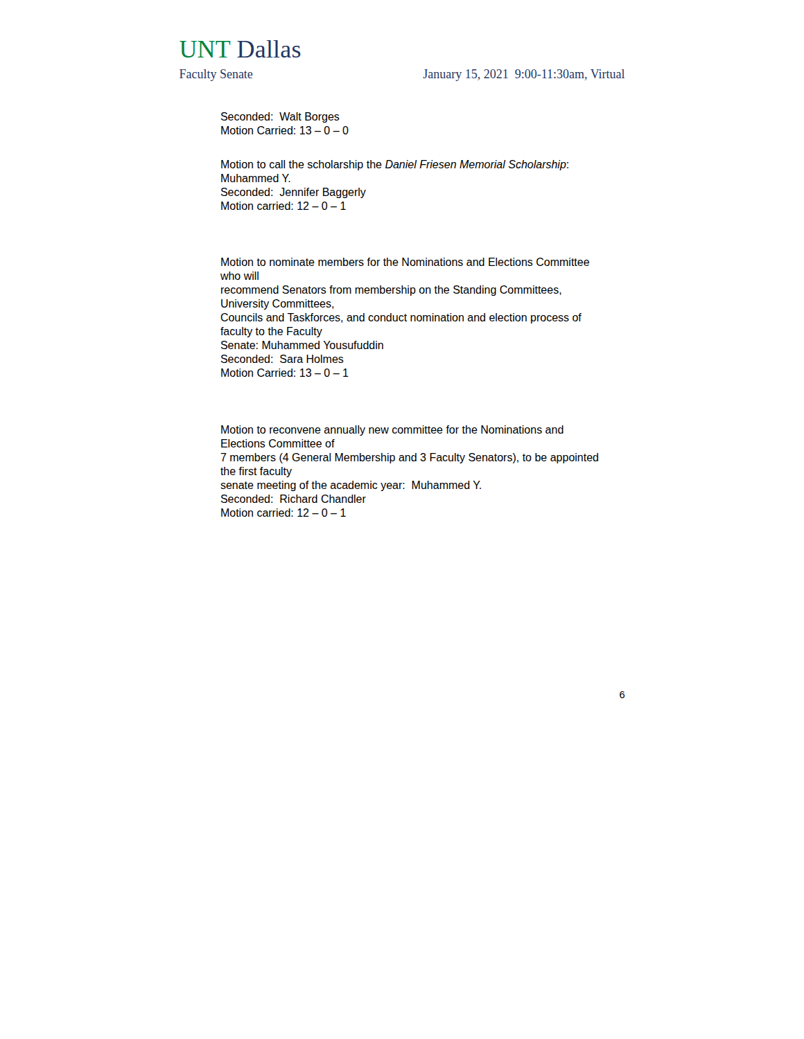UNT Dallas
Faculty Senate
January 15, 2021 9:00-11:30am, Virtual
Seconded: Walt Borges
Motion Carried: 13 – 0 – 0
Motion to call the scholarship the Daniel Friesen Memorial Scholarship: Muhammed Y.
Seconded: Jennifer Baggerly
Motion carried: 12 – 0 – 1
Motion to nominate members for the Nominations and Elections Committee who will
recommend Senators from membership on the Standing Committees, University Committees,
Councils and Taskforces, and conduct nomination and election process of faculty to the Faculty
Senate: Muhammed Yousufuddin
Seconded: Sara Holmes
Motion Carried: 13 – 0 – 1
Motion to reconvene annually new committee for the Nominations and Elections Committee of
7 members (4 General Membership and 3 Faculty Senators), to be appointed the first faculty
senate meeting of the academic year: Muhammed Y.
Seconded: Richard Chandler
Motion carried: 12 – 0 – 1
6